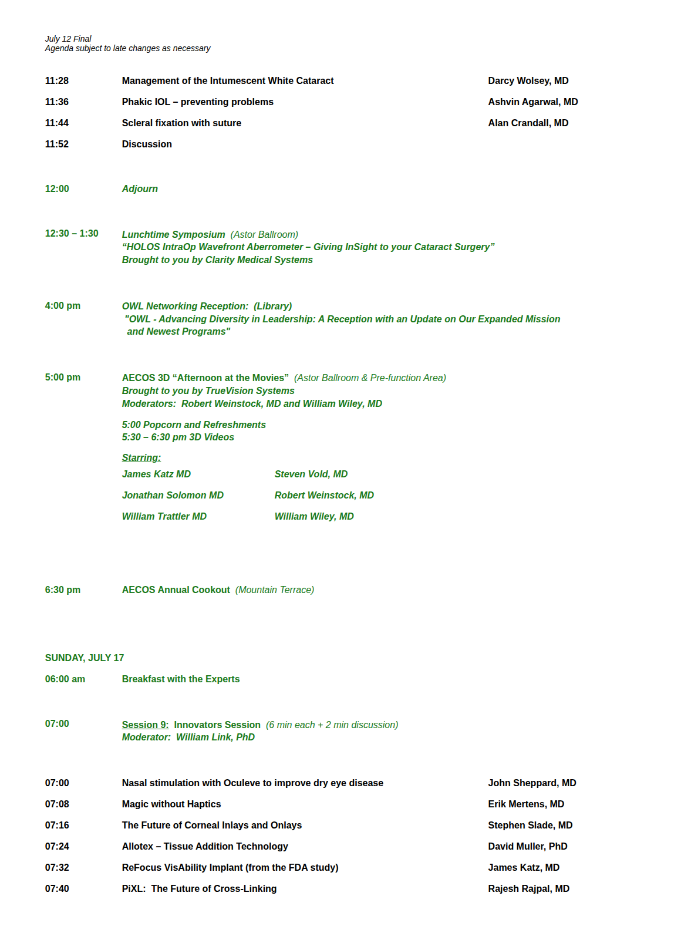July 12 Final
Agenda subject to late changes as necessary
| 11:28 | Management of the Intumescent White Cataract | Darcy Wolsey, MD |
| 11:36 | Phakic IOL – preventing problems | Ashvin Agarwal, MD |
| 11:44 | Scleral fixation with suture | Alan Crandall, MD |
| 11:52 | Discussion | |
| 12:00 | Adjourn | |
| 12:30 – 1:30 | Lunchtime Symposium (Astor Ballroom) “HOLOS IntraOp Wavefront Aberrometer – Giving InSight to your Cataract Surgery” Brought to you by Clarity Medical Systems |
| 4:00 pm | OWL Networking Reception: (Library) "OWL - Advancing Diversity in Leadership: A Reception with an Update on Our Expanded Mission and Newest Programs" |
| 5:00 pm | AECOS 3D “Afternoon at the Movies” (Astor Ballroom & Pre-function Area) Brought to you by TrueVision Systems Moderators: Robert Weinstock, MD and William Wiley, MD 5:00 Popcorn and Refreshments 5:30 – 6:30 pm 3D Videos Starring: / James Katz MD / Steven Vold, MD / / Jonathan Solomon MD / Robert Weinstock, MD / / William Trattler MD / William Wiley, MD / |
| 6:30 pm | AECOS Annual Cookout (Mountain Terrace) |
| SUNDAY, JULY 17 |
| 06:00 am | Breakfast with the Experts |
| 07:00 | Session 9: Innovators Session (6 min each + 2 min discussion) Moderator: William Link, PhD |
| 07:00 | Nasal stimulation with Oculeve to improve dry eye disease | John Sheppard, MD |
| 07:08 | Magic without Haptics | Erik Mertens, MD |
| 07:16 | The Future of Corneal Inlays and Onlays | Stephen Slade, MD |
| 07:24 | Allotex – Tissue Addition Technology | David Muller, PhD |
| 07:32 | ReFocus VisAbility Implant (from the FDA study) | James Katz, MD |
| 07:40 | PiXL: The Future of Cross-Linking | Rajesh Rajpal, MD |